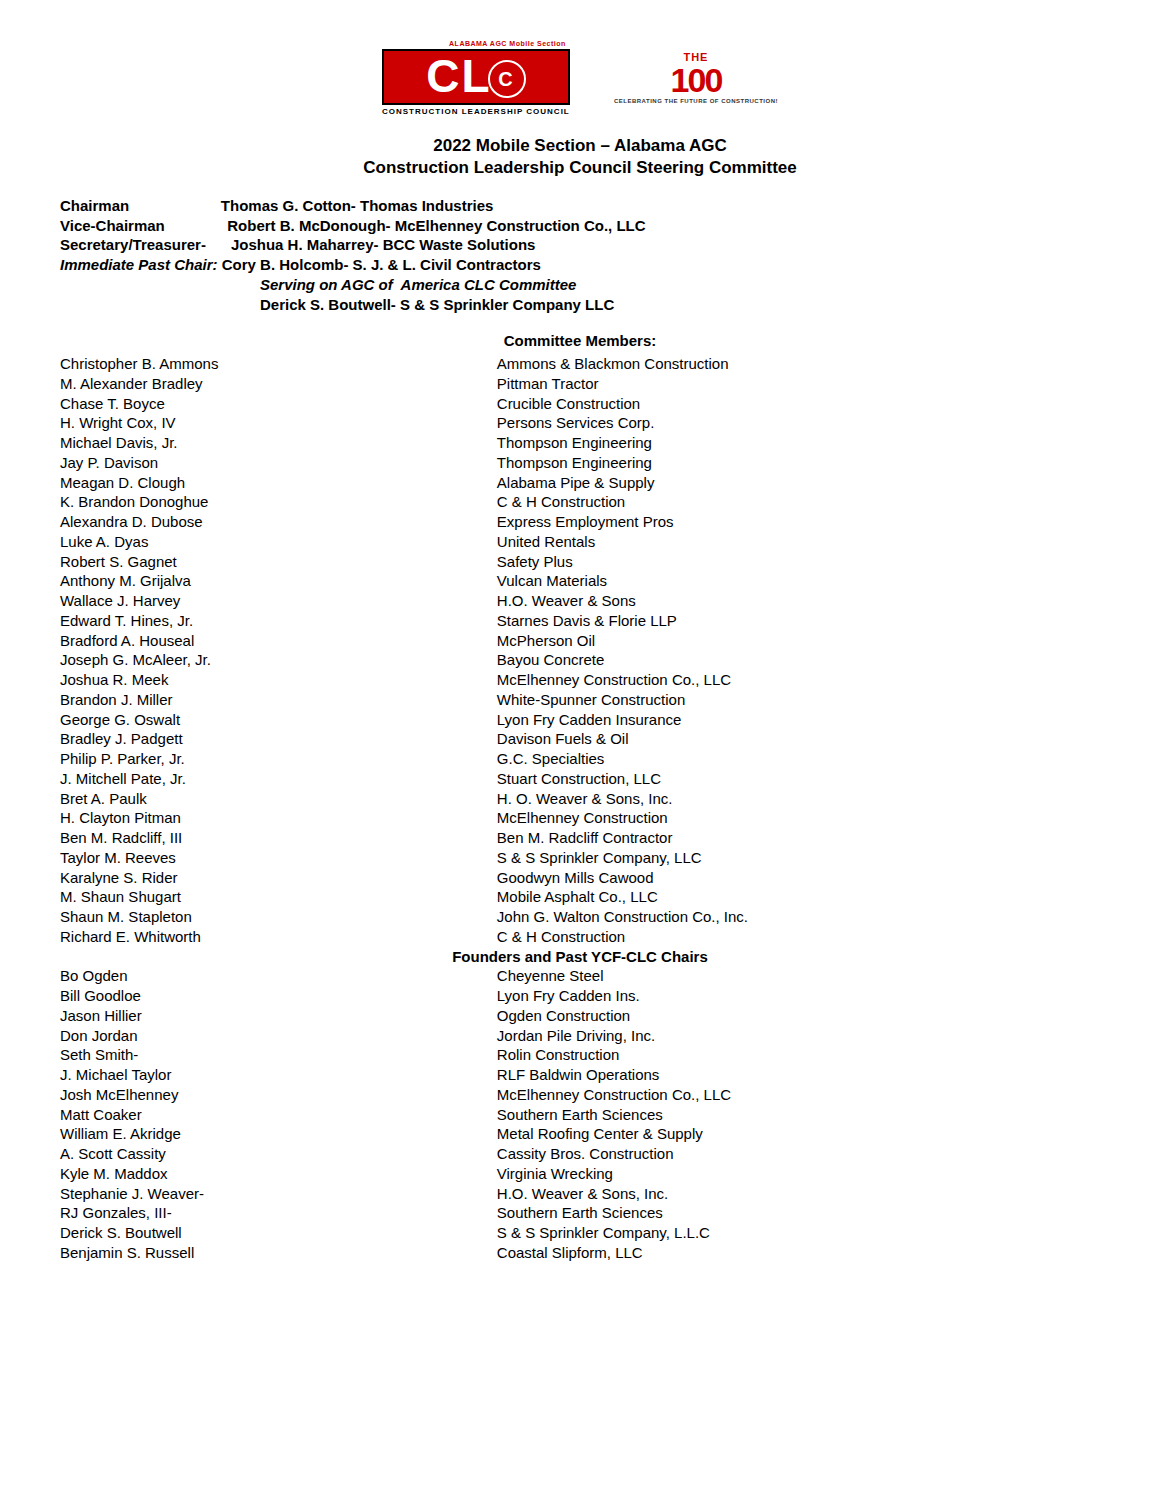ALABAMA AGC Mobile Section
CLC
CONSTRUCTION LEADERSHIP COUNCIL
THE
100
CELEBRATING THE FUTURE OF CONSTRUCTION!
2022 Mobile Section – Alabama AGC
Construction Leadership Council Steering Committee
Chairman Thomas G. Cotton- Thomas Industries
Vice-Chairman Robert B. McDonough- McElhenney Construction Co., LLC
Secretary/Treasurer- Joshua H. Maharrey- BCC Waste Solutions
Immediate Past Chair: Cory B. Holcomb- S. J. & L. Civil Contractors
Serving on AGC of America CLC Committee
Derick S. Boutwell- S & S Sprinkler Company LLC
Committee Members:
| Christopher B. Ammons | Ammons & Blackmon Construction |
| M. Alexander Bradley | Pittman Tractor |
| Chase T. Boyce | Crucible Construction |
| H. Wright Cox, IV | Persons Services Corp. |
| Michael Davis, Jr. | Thompson Engineering |
| Jay P. Davison | Thompson Engineering |
| Meagan D. Clough | Alabama Pipe & Supply |
| K. Brandon Donoghue | C & H Construction |
| Alexandra D. Dubose | Express Employment Pros |
| Luke A. Dyas | United Rentals |
| Robert S. Gagnet | Safety Plus |
| Anthony M. Grijalva | Vulcan Materials |
| Wallace J. Harvey | H.O. Weaver & Sons |
| Edward T. Hines, Jr. | Starnes Davis & Florie LLP |
| Bradford A. Houseal | McPherson Oil |
| Joseph G. McAleer, Jr. | Bayou Concrete |
| Joshua R. Meek | McElhenney Construction Co., LLC |
| Brandon J. Miller | White-Spunner Construction |
| George G. Oswalt | Lyon Fry Cadden Insurance |
| Bradley J. Padgett | Davison Fuels & Oil |
| Philip P. Parker, Jr. | G.C. Specialties |
| J. Mitchell Pate, Jr. | Stuart Construction, LLC |
| Bret A. Paulk | H. O. Weaver & Sons, Inc. |
| H. Clayton Pitman | McElhenney Construction |
| Ben M. Radcliff, III | Ben M. Radcliff Contractor |
| Taylor M. Reeves | S & S Sprinkler Company, LLC |
| Karalyne S. Rider | Goodwyn Mills Cawood |
| M. Shaun Shugart | Mobile Asphalt Co., LLC |
| Shaun M. Stapleton | John G. Walton Construction Co., Inc. |
| Richard E. Whitworth | C & H Construction |
| Founders and Past YCF-CLC Chairs |
| Bo Ogden | Cheyenne Steel |
| Bill Goodloe | Lyon Fry Cadden Ins. |
| Jason Hillier | Ogden Construction |
| Don Jordan | Jordan Pile Driving, Inc. |
| Seth Smith- | Rolin Construction |
| J. Michael Taylor | RLF Baldwin Operations |
| Josh McElhenney | McElhenney Construction Co., LLC |
| Matt Coaker | Southern Earth Sciences |
| William E. Akridge | Metal Roofing Center & Supply |
| A. Scott Cassity | Cassity Bros. Construction |
| Kyle M. Maddox | Virginia Wrecking |
| Stephanie J. Weaver- | H.O. Weaver & Sons, Inc. |
| RJ Gonzales, III- | Southern Earth Sciences |
| Derick S. Boutwell | S & S Sprinkler Company, L.L.C |
| Benjamin S. Russell | Coastal Slipform, LLC |